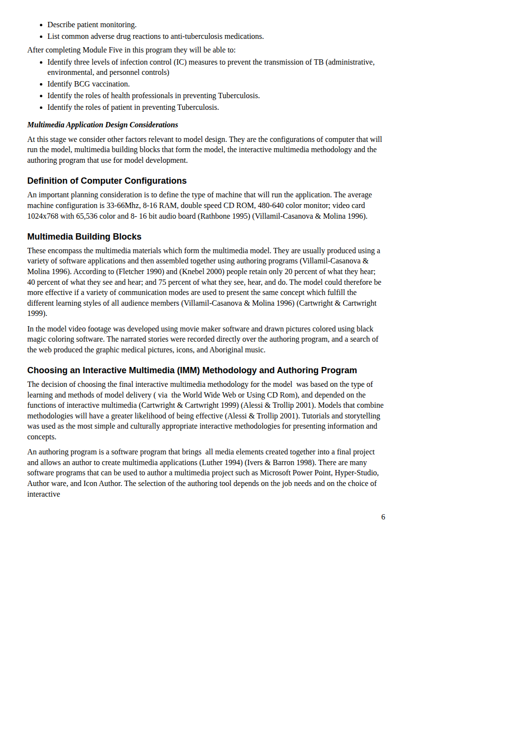Describe patient monitoring.
List common adverse drug reactions to anti-tuberculosis medications.
After completing Module Five in this program they will be able to:
Identify three levels of infection control (IC) measures to prevent the transmission of TB (administrative, environmental, and personnel controls)
Identify BCG vaccination.
Identify the roles of health professionals in preventing Tuberculosis.
Identify the roles of patient in preventing Tuberculosis.
Multimedia Application Design Considerations
At this stage we consider other factors relevant to model design. They are the configurations of computer that will run the model, multimedia building blocks that form the model, the interactive multimedia methodology and the authoring program that use for model development.
Definition of Computer Configurations
An important planning consideration is to define the type of machine that will run the application. The average machine configuration is 33-66Mhz, 8-16 RAM, double speed CD ROM, 480-640 color monitor; video card 1024x768 with 65,536 color and 8- 16 bit audio board (Rathbone 1995) (Villamil-Casanova & Molina 1996).
Multimedia Building Blocks
These encompass the multimedia materials which form the multimedia model. They are usually produced using a variety of software applications and then assembled together using authoring programs (Villamil-Casanova & Molina 1996). According to (Fletcher 1990) and (Knebel 2000) people retain only 20 percent of what they hear; 40 percent of what they see and hear; and 75 percent of what they see, hear, and do. The model could therefore be more effective if a variety of communication modes are used to present the same concept which fulfill the different learning styles of all audience members (Villamil-Casanova & Molina 1996) (Cartwright & Cartwright 1999).
In the model video footage was developed using movie maker software and drawn pictures colored using black magic coloring software. The narrated stories were recorded directly over the authoring program, and a search of the web produced the graphic medical pictures, icons, and Aboriginal music.
Choosing an Interactive Multimedia (IMM) Methodology and Authoring Program
The decision of choosing the final interactive multimedia methodology for the model was based on the type of learning and methods of model delivery ( via the World Wide Web or Using CD Rom), and depended on the functions of interactive multimedia (Cartwright & Cartwright 1999) (Alessi & Trollip 2001). Models that combine methodologies will have a greater likelihood of being effective (Alessi & Trollip 2001). Tutorials and storytelling was used as the most simple and culturally appropriate interactive methodologies for presenting information and concepts.
An authoring program is a software program that brings all media elements created together into a final project and allows an author to create multimedia applications (Luther 1994) (Ivers & Barron 1998). There are many software programs that can be used to author a multimedia project such as Microsoft Power Point, Hyper-Studio, Author ware, and Icon Author. The selection of the authoring tool depends on the job needs and on the choice of interactive
6